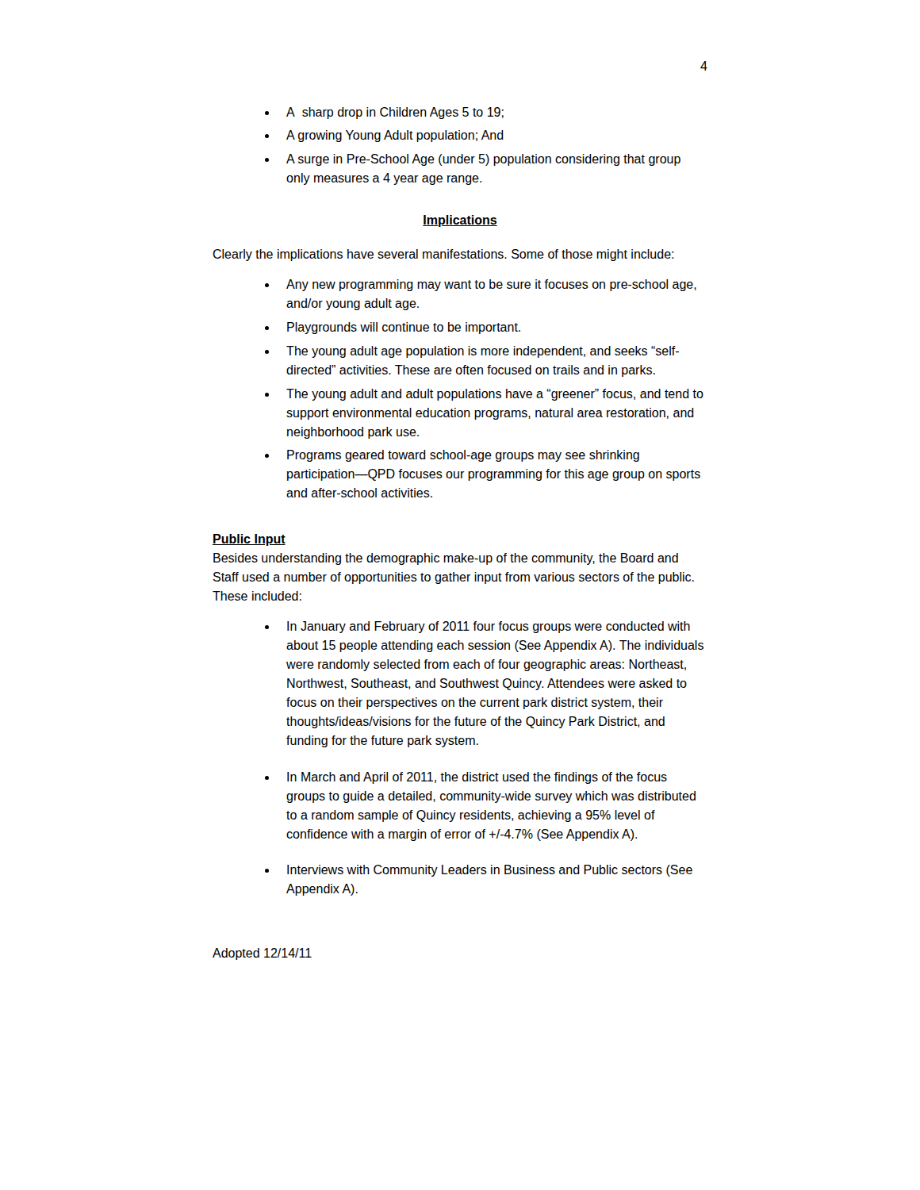4
A sharp drop in Children Ages 5 to 19;
A growing Young Adult population; And
A surge in Pre-School Age (under 5) population considering that group only measures a 4 year age range.
Implications
Clearly the implications have several manifestations. Some of those might include:
Any new programming may want to be sure it focuses on pre-school age, and/or young adult age.
Playgrounds will continue to be important.
The young adult age population is more independent, and seeks “self-directed” activities. These are often focused on trails and in parks.
The young adult and adult populations have a “greener” focus, and tend to support environmental education programs, natural area restoration, and neighborhood park use.
Programs geared toward school-age groups may see shrinking participation—QPD focuses our programming for this age group on sports and after-school activities.
Public Input
Besides understanding the demographic make-up of the community, the Board and Staff used a number of opportunities to gather input from various sectors of the public. These included:
In January and February of 2011 four focus groups were conducted with about 15 people attending each session (See Appendix A). The individuals were randomly selected from each of four geographic areas: Northeast, Northwest, Southeast, and Southwest Quincy. Attendees were asked to focus on their perspectives on the current park district system, their thoughts/ideas/visions for the future of the Quincy Park District, and funding for the future park system.
In March and April of 2011, the district used the findings of the focus groups to guide a detailed, community-wide survey which was distributed to a random sample of Quincy residents, achieving a 95% level of confidence with a margin of error of +/-4.7% (See Appendix A).
Interviews with Community Leaders in Business and Public sectors (See Appendix A).
Adopted 12/14/11